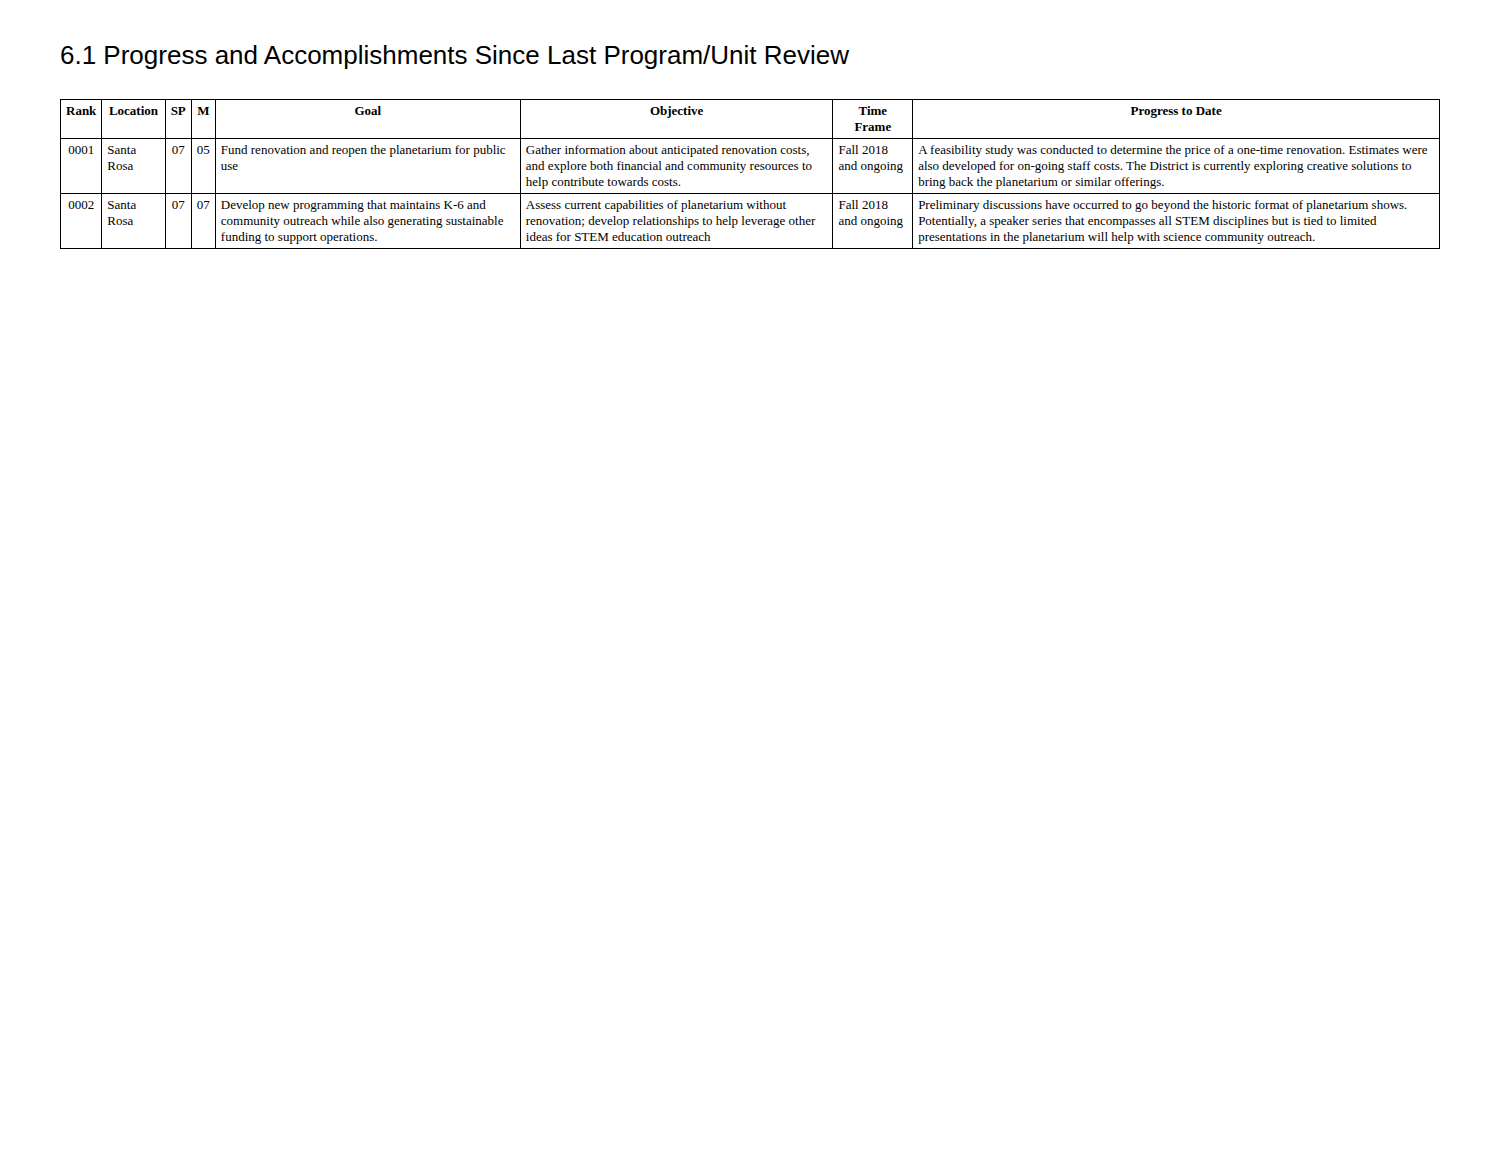6.1 Progress and Accomplishments Since Last Program/Unit Review
| Rank | Location | SP | M | Goal | Objective | Time Frame | Progress to Date |
| --- | --- | --- | --- | --- | --- | --- | --- |
| 0001 | Santa Rosa | 07 | 05 | Fund renovation and reopen the planetarium for public use | Gather information about anticipated renovation costs, and explore both financial and community resources to help contribute towards costs. | Fall 2018 and ongoing | A feasibility study was conducted to determine the price of a one-time renovation. Estimates were also developed for on-going staff costs. The District is currently exploring creative solutions to bring back the planetarium or similar offerings. |
| 0002 | Santa Rosa | 07 | 07 | Develop new programming that maintains K-6 and community outreach while also generating sustainable funding to support operations. | Assess current capabilities of planetarium without renovation; develop relationships to help leverage other ideas for STEM education outreach | Fall 2018 and ongoing | Preliminary discussions have occurred to go beyond the historic format of planetarium shows. Potentially, a speaker series that encompasses all STEM disciplines but is tied to limited presentations in the planetarium will help with science community outreach. |